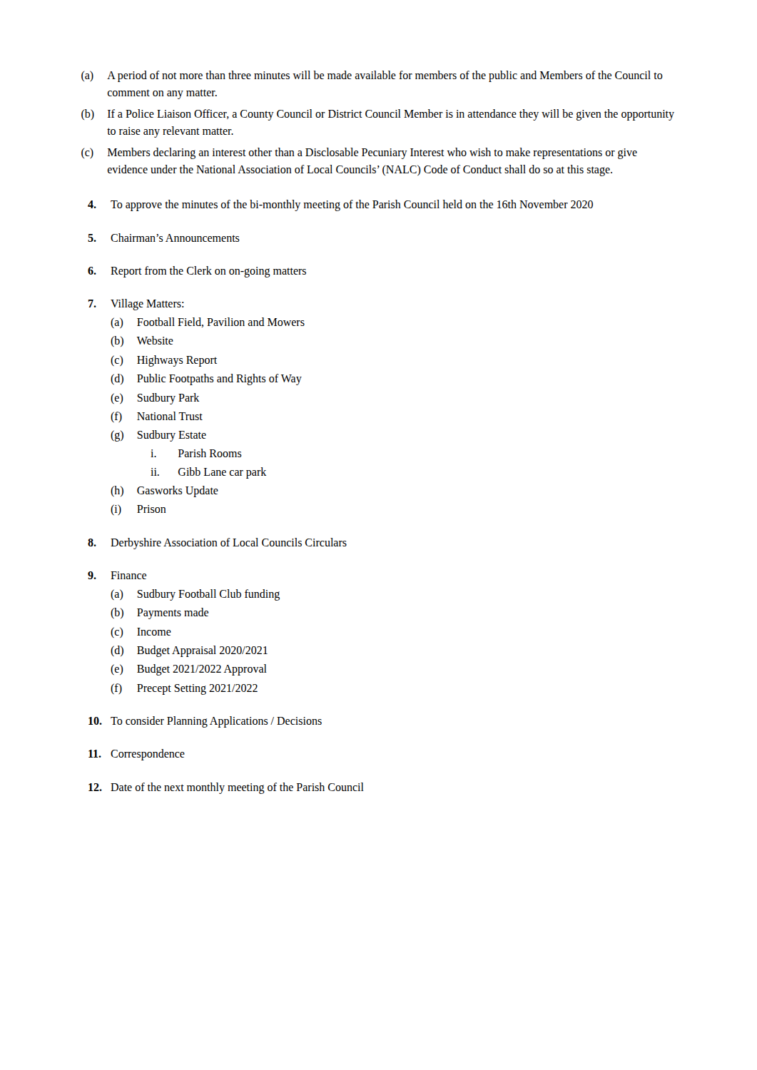A period of not more than three minutes will be made available for members of the public and Members of the Council to comment on any matter.
If a Police Liaison Officer, a County Council or District Council Member is in attendance they will be given the opportunity to raise any relevant matter.
Members declaring an interest other than a Disclosable Pecuniary Interest who wish to make representations or give evidence under the National Association of Local Councils’ (NALC) Code of Conduct shall do so at this stage.
To approve the minutes of the bi-monthly meeting of the Parish Council held on the 16th November 2020
Chairman’s Announcements
Report from the Clerk on on-going matters
Village Matters:
Football Field, Pavilion and Mowers
Website
Highways Report
Public Footpaths and Rights of Way
Sudbury Park
National Trust
Sudbury Estate
Parish Rooms
Gibb Lane car park
Gasworks Update
Prison
Derbyshire Association of Local Councils Circulars
Finance
Sudbury Football Club funding
Payments made
Income
Budget Appraisal 2020/2021
Budget 2021/2022 Approval
Precept Setting 2021/2022
To consider Planning Applications / Decisions
Correspondence
Date of the next monthly meeting of the Parish Council